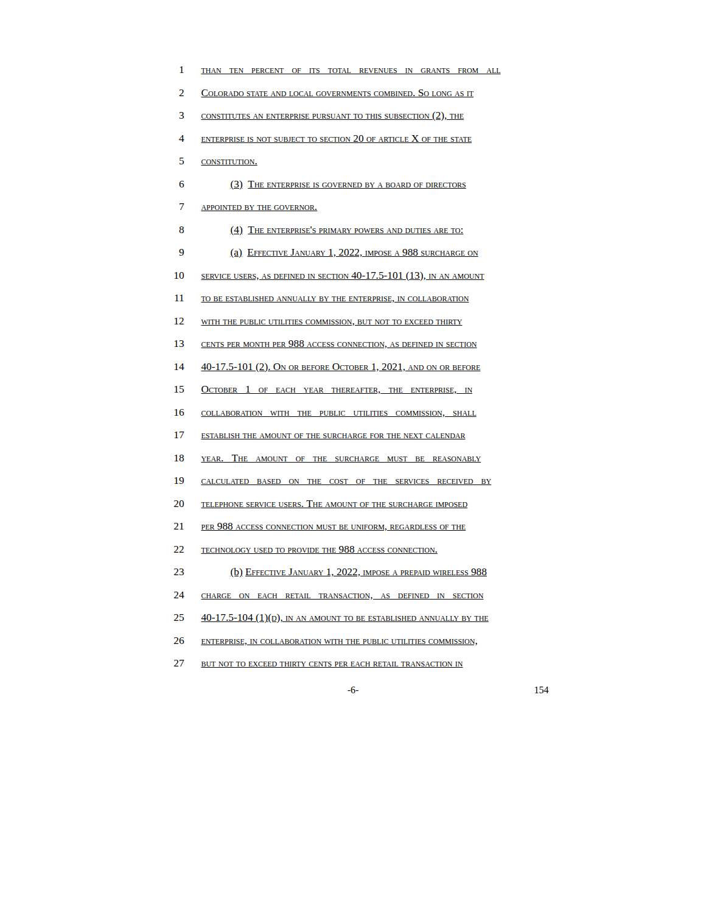| 1 | than ten percent of its total revenues in grants from all |
| 2 | Colorado state and local governments combined. So long as it |
| 3 | constitutes an enterprise pursuant to this subsection (2), the |
| 4 | enterprise is not subject to section 20 of article X of the state |
| 5 | constitution. |
| 6 | (3) The enterprise is governed by a board of directors |
| 7 | appointed by the governor. |
| 8 | (4) The enterprise's primary powers and duties are to: |
| 9 | (a) Effective January 1, 2022, impose a 988 surcharge on |
| 10 | service users, as defined in section 40-17.5-101 (13), in an amount |
| 11 | to be established annually by the enterprise, in collaboration |
| 12 | with the public utilities commission, but not to exceed thirty |
| 13 | cents per month per 988 access connection, as defined in section |
| 14 | 40-17.5-101 (2). On or before October 1, 2021, and on or before |
| 15 | October 1 of each year thereafter, the enterprise, in |
| 16 | collaboration with the public utilities commission, shall |
| 17 | establish the amount of the surcharge for the next calendar |
| 18 | year. The amount of the surcharge must be reasonably |
| 19 | calculated based on the cost of the services received by |
| 20 | telephone service users. The amount of the surcharge imposed |
| 21 | per 988 access connection must be uniform, regardless of the |
| 22 | technology used to provide the 988 access connection. |
| 23 | (b) Effective January 1, 2022, impose a prepaid wireless 988 |
| 24 | charge on each retail transaction, as defined in section |
| 25 | 40-17.5-104 (1)(d), in an amount to be established annually by the |
| 26 | enterprise, in collaboration with the public utilities commission, |
| 27 | but not to exceed thirty cents per each retail transaction in |
-6-
154